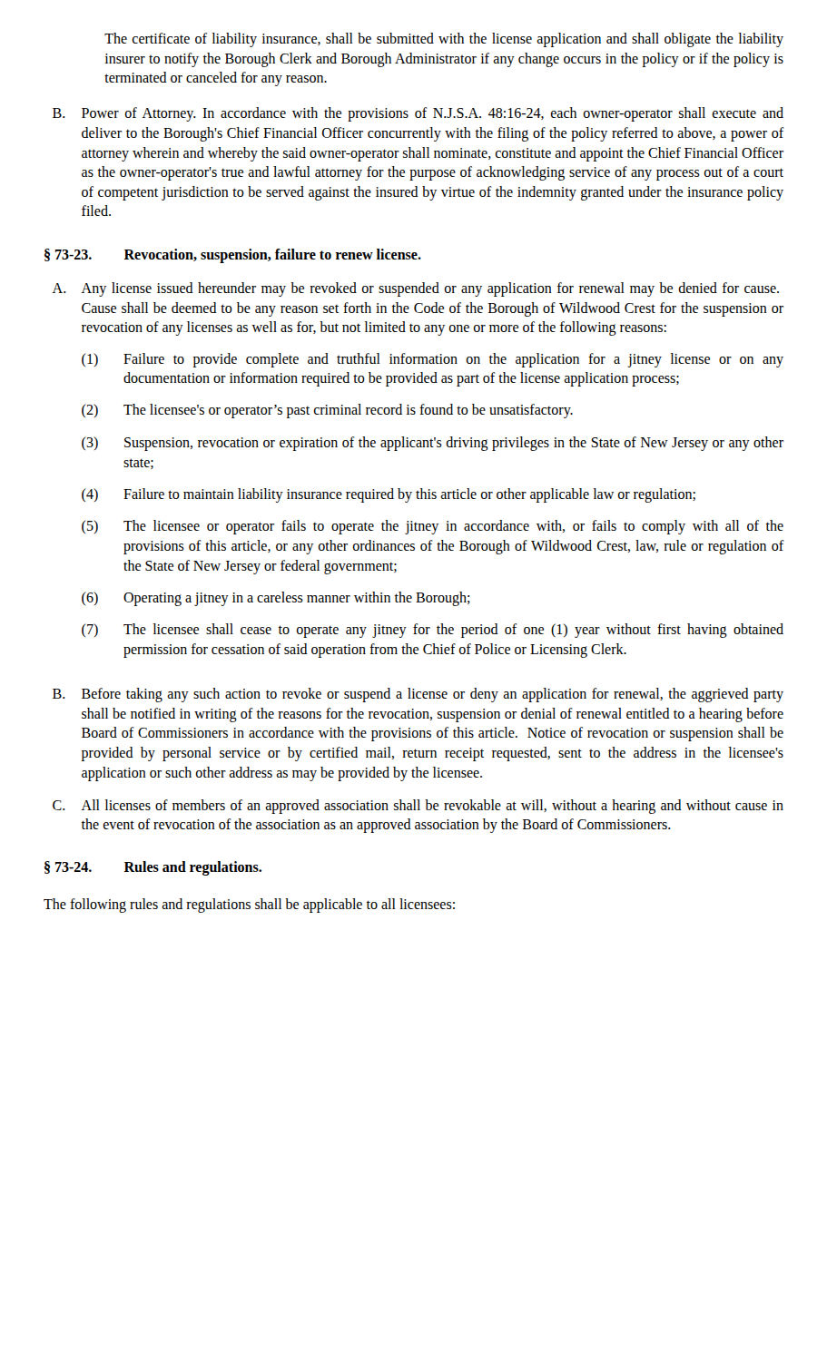The certificate of liability insurance, shall be submitted with the license application and shall obligate the liability insurer to notify the Borough Clerk and Borough Administrator if any change occurs in the policy or if the policy is terminated or canceled for any reason.
B.
Power of Attorney. In accordance with the provisions of N.J.S.A. 48:16-24, each owner-operator shall execute and deliver to the Borough's Chief Financial Officer concurrently with the filing of the policy referred to above, a power of attorney wherein and whereby the said owner-operator shall nominate, constitute and appoint the Chief Financial Officer as the owner-operator's true and lawful attorney for the purpose of acknowledging service of any process out of a court of competent jurisdiction to be served against the insured by virtue of the indemnity granted under the insurance policy filed.
§ 73-23. Revocation, suspension, failure to renew license.
A.
Any license issued hereunder may be revoked or suspended or any application for renewal may be denied for cause. Cause shall be deemed to be any reason set forth in the Code of the Borough of Wildwood Crest for the suspension or revocation of any licenses as well as for, but not limited to any one or more of the following reasons:
(1)
Failure to provide complete and truthful information on the application for a jitney license or on any documentation or information required to be provided as part of the license application process;
(2) The licensee's or operator’s past criminal record is found to be unsatisfactory.
(3)
Suspension, revocation or expiration of the applicant's driving privileges in the State of New Jersey or any other state;
(4)
Failure to maintain liability insurance required by this article or other applicable law or regulation;
(5)
The licensee or operator fails to operate the jitney in accordance with, or fails to comply with all of the provisions of this article, or any other ordinances of the Borough of Wildwood Crest, law, rule or regulation of the State of New Jersey or federal government;
(6)
Operating a jitney in a careless manner within the Borough;
(7)
The licensee shall cease to operate any jitney for the period of one (1) year without first having obtained permission for cessation of said operation from the Chief of Police or Licensing Clerk.
B.
Before taking any such action to revoke or suspend a license or deny an application for renewal, the aggrieved party shall be notified in writing of the reasons for the revocation, suspension or denial of renewal entitled to a hearing before Board of Commissioners in accordance with the provisions of this article. Notice of revocation or suspension shall be provided by personal service or by certified mail, return receipt requested, sent to the address in the licensee's application or such other address as may be provided by the licensee.
C.
All licenses of members of an approved association shall be revokable at will, without a hearing and without cause in the event of revocation of the association as an approved association by the Board of Commissioners.
§ 73-24. Rules and regulations.
The following rules and regulations shall be applicable to all licensees: